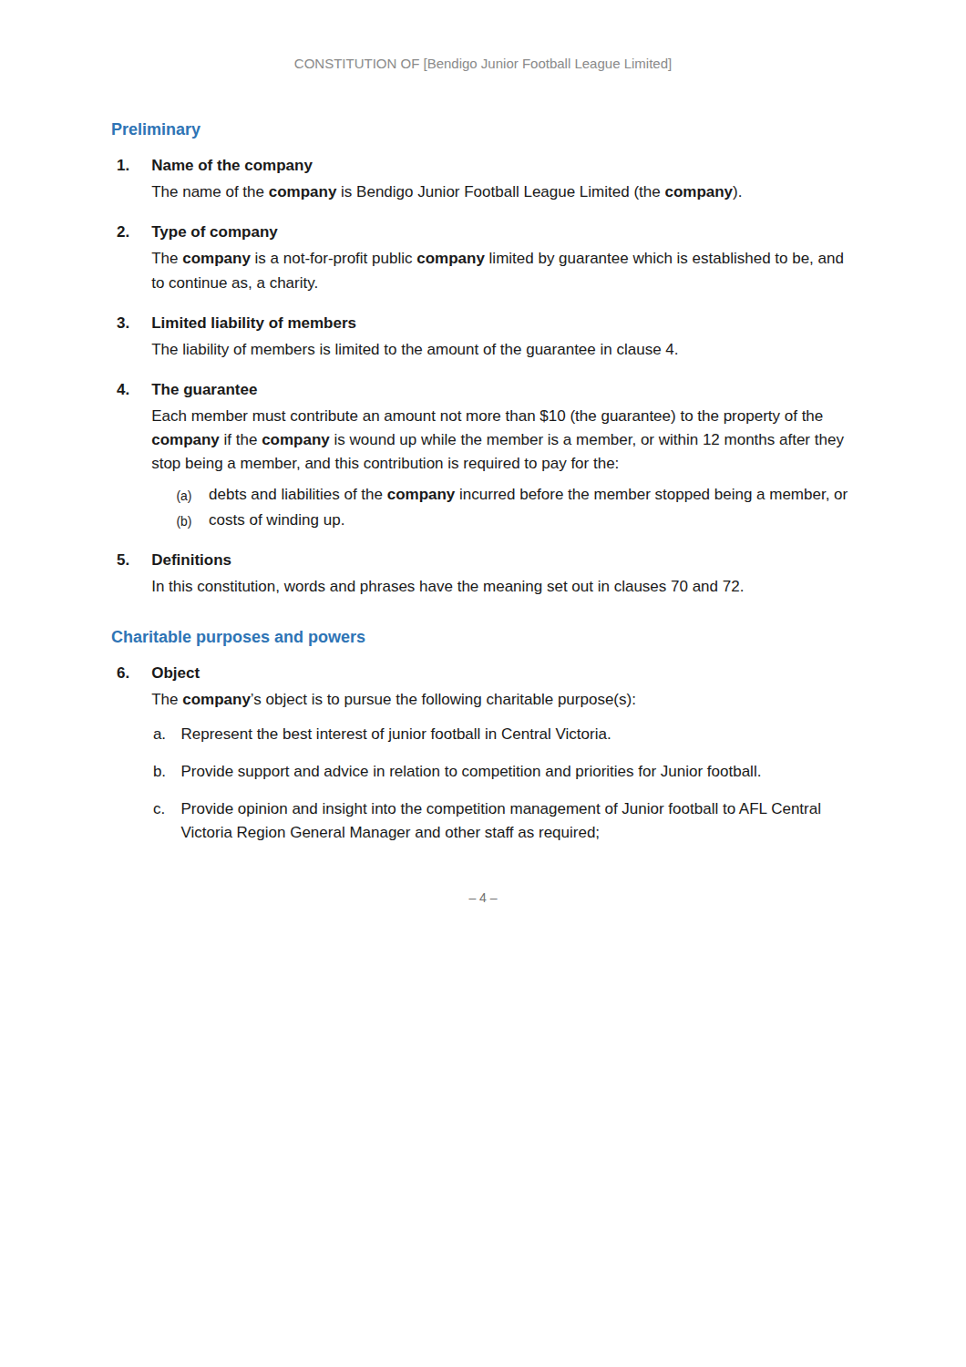CONSTITUTION OF [Bendigo Junior Football League Limited]
Preliminary
Name of the company
The name of the company is Bendigo Junior Football League Limited (the company).
Type of company
The company is a not-for-profit public company limited by guarantee which is established to be, and to continue as, a charity.
Limited liability of members
The liability of members is limited to the amount of the guarantee in clause 4.
The guarantee
Each member must contribute an amount not more than $10 (the guarantee) to the property of the company if the company is wound up while the member is a member, or within 12 months after they stop being a member, and this contribution is required to pay for the:
debts and liabilities of the company incurred before the member stopped being a member, or
costs of winding up.
Definitions
In this constitution, words and phrases have the meaning set out in clauses 70 and 72.
Charitable purposes and powers
Object
The company’s object is to pursue the following charitable purpose(s):
Represent the best interest of junior football in Central Victoria.
Provide support and advice in relation to competition and priorities for Junior football.
Provide opinion and insight into the competition management of Junior football to AFL Central Victoria Region General Manager and other staff as required;
– 4 –